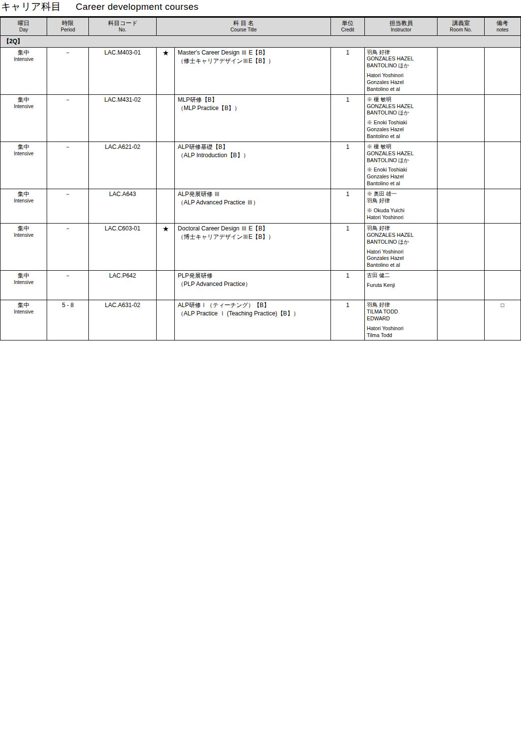キャリア科目Career development courses
| 曜日 Day | 時限 Period | 科目コード No. | 科 目 名 Course Title | 単位 Credit | 担当教員 Instructor | 講義室 Room No. | 備考 notes |
| --- | --- | --- | --- | --- | --- | --- | --- |
| 【2Q】 |
| 集中 Intensive | － | LAC.M403-01 | ★ | Master's Career Design Ⅲ E【B】 （修士キャリアデザインⅢE【B】） | 1 | 羽鳥 好律 GONZALES HAZEL BANTOLINO ほか Hatori Yoshinori Gonzales Hazel Bantolino et al | | |
| 集中 Intensive | － | LAC.M431-02 | | MLP研修【B】 （MLP Practice【B】） | 1 | ※ 榎 敏明 GONZALES HAZEL BANTOLINO ほか ※ Enoki Toshiaki Gonzales Hazel Bantolino et al | | |
| 集中 Intensive | － | LAC.A621-02 | | ALP研修基礎【B】 （ALP Introduction【B】） | 1 | ※ 榎 敏明 GONZALES HAZEL BANTOLINO ほか ※ Enoki Toshiaki Gonzales Hazel Bantolino et al | | |
| 集中 Intensive | － | LAC.A643 | | ALP発展研修 Ⅲ （ALP Advanced Practice Ⅲ） | 1 | ※ 奥田 雄一 羽鳥 好律 ※ Okuda Yuichi Hatori Yoshinori | | |
| 集中 Intensive | － | LAC.C603-01 | ★ | Doctoral Career Design Ⅲ E【B】 （博士キャリアデザインⅢE【B】） | 1 | 羽鳥 好律 GONZALES HAZEL BANTOLINO ほか Hatori Yoshinori Gonzales Hazel Bantolino et al | | |
| 集中 Intensive | － | LAC.P642 | | PLP発展研修 （PLP Advanced Practice） | 1 | 古田 健二 Furuta Kenji | | |
| 集中 Intensive | 5 - 8 | LAC.A631-02 | | ALP研修Ⅰ（ティーチング）【B】 （ALP Practice Ⅰ (Teaching Practice)【B】） | 1 | 羽鳥 好律 TILMA TODD EDWARD Hatori Yoshinori Tilma Todd | | □ |